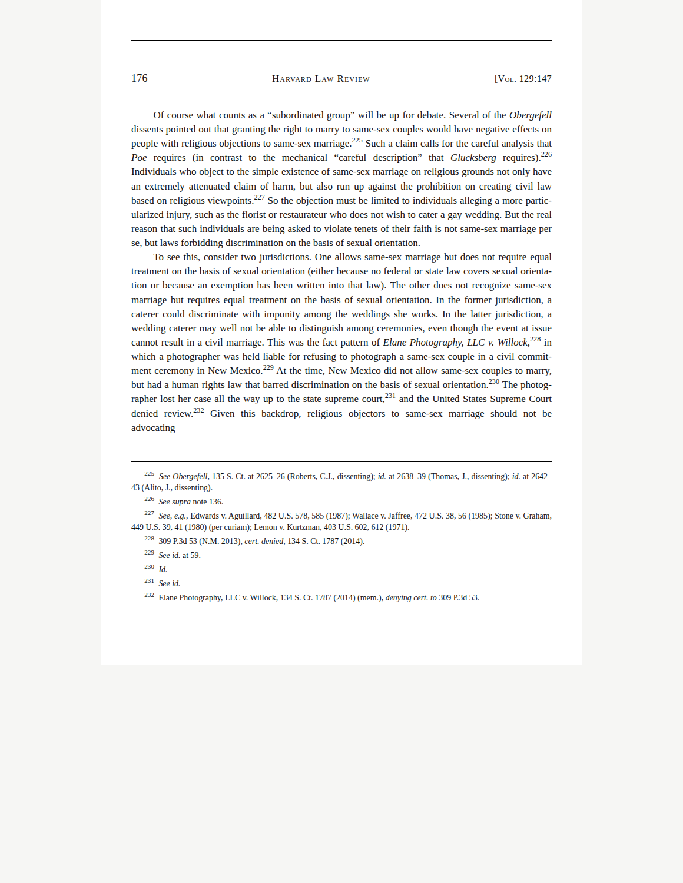176 Harvard Law Review [Vol. 129:147
Of course what counts as a “subordinated group” will be up for debate. Several of the Obergefell dissents pointed out that granting the right to marry to same-sex couples would have negative effects on people with religious objections to same-sex marriage.225 Such a claim calls for the careful analysis that Poe requires (in contrast to the mechanical “careful description” that Glucksberg requires).226 Individuals who object to the simple existence of same-sex marriage on religious grounds not only have an extremely attenuated claim of harm, but also run up against the prohibition on creating civil law based on religious viewpoints.227 So the objection must be limited to individuals alleging a more particularized injury, such as the florist or restaurateur who does not wish to cater a gay wedding. But the real reason that such individuals are being asked to violate tenets of their faith is not same-sex marriage per se, but laws forbidding discrimination on the basis of sexual orientation.
To see this, consider two jurisdictions. One allows same-sex marriage but does not require equal treatment on the basis of sexual orientation (either because no federal or state law covers sexual orientation or because an exemption has been written into that law). The other does not recognize same-sex marriage but requires equal treatment on the basis of sexual orientation. In the former jurisdiction, a caterer could discriminate with impunity among the weddings she works. In the latter jurisdiction, a wedding caterer may well not be able to distinguish among ceremonies, even though the event at issue cannot result in a civil marriage. This was the fact pattern of Elane Photography, LLC v. Willock,228 in which a photographer was held liable for refusing to photograph a same-sex couple in a civil commitment ceremony in New Mexico.229 At the time, New Mexico did not allow same-sex couples to marry, but had a human rights law that barred discrimination on the basis of sexual orientation.230 The photographer lost her case all the way up to the state supreme court,231 and the United States Supreme Court denied review.232 Given this backdrop, religious objectors to same-sex marriage should not be advocating
225 See Obergefell, 135 S. Ct. at 2625–26 (Roberts, C.J., dissenting); id. at 2638–39 (Thomas, J., dissenting); id. at 2642–43 (Alito, J., dissenting).
226 See supra note 136.
227 See, e.g., Edwards v. Aguillard, 482 U.S. 578, 585 (1987); Wallace v. Jaffree, 472 U.S. 38, 56 (1985); Stone v. Graham, 449 U.S. 39, 41 (1980) (per curiam); Lemon v. Kurtzman, 403 U.S. 602, 612 (1971).
228 309 P.3d 53 (N.M. 2013), cert. denied, 134 S. Ct. 1787 (2014).
229 See id. at 59.
230 Id.
231 See id.
232 Elane Photography, LLC v. Willock, 134 S. Ct. 1787 (2014) (mem.), denying cert. to 309 P.3d 53.